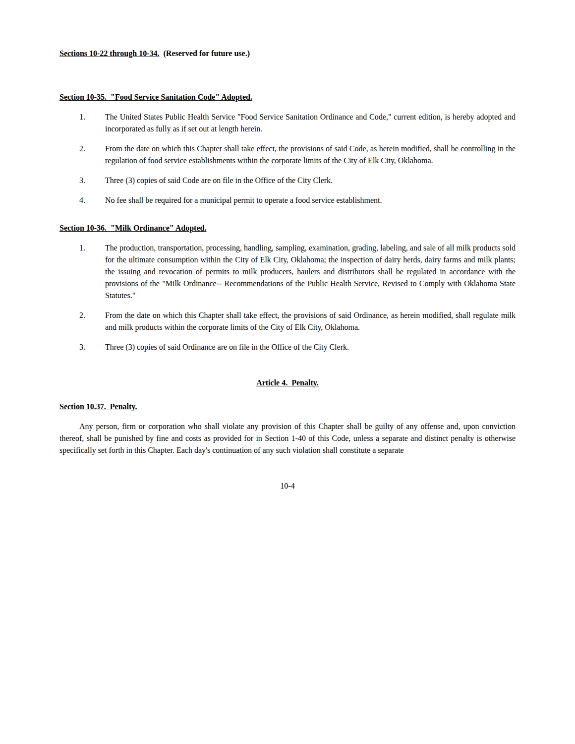Sections 10-22 through 10-34. (Reserved for future use.)
Section 10-35. "Food Service Sanitation Code" Adopted.
1. The United States Public Health Service "Food Service Sanitation Ordinance and Code," current edition, is hereby adopted and incorporated as fully as if set out at length herein.
2. From the date on which this Chapter shall take effect, the provisions of said Code, as herein modified, shall be controlling in the regulation of food service establishments within the corporate limits of the City of Elk City, Oklahoma.
3. Three (3) copies of said Code are on file in the Office of the City Clerk.
4. No fee shall be required for a municipal permit to operate a food service establishment.
Section 10-36. "Milk Ordinance" Adopted.
1. The production, transportation, processing, handling, sampling, examination, grading, labeling, and sale of all milk products sold for the ultimate consumption within the City of Elk City, Oklahoma; the inspection of dairy herds, dairy farms and milk plants; the issuing and revocation of permits to milk producers, haulers and distributors shall be regulated in accordance with the provisions of the "Milk Ordinance-- Recommendations of the Public Health Service, Revised to Comply with Oklahoma State Statutes."
2. From the date on which this Chapter shall take effect, the provisions of said Ordinance, as herein modified, shall regulate milk and milk products within the corporate limits of the City of Elk City, Oklahoma.
3. Three (3) copies of said Ordinance are on file in the Office of the City Clerk.
Article 4. Penalty.
Section 10.37. Penalty.
Any person, firm or corporation who shall violate any provision of this Chapter shall be guilty of any offense and, upon conviction thereof, shall be punished by fine and costs as provided for in Section 1-40 of this Code, unless a separate and distinct penalty is otherwise specifically set forth in this Chapter. Each day's continuation of any such violation shall constitute a separate
10-4